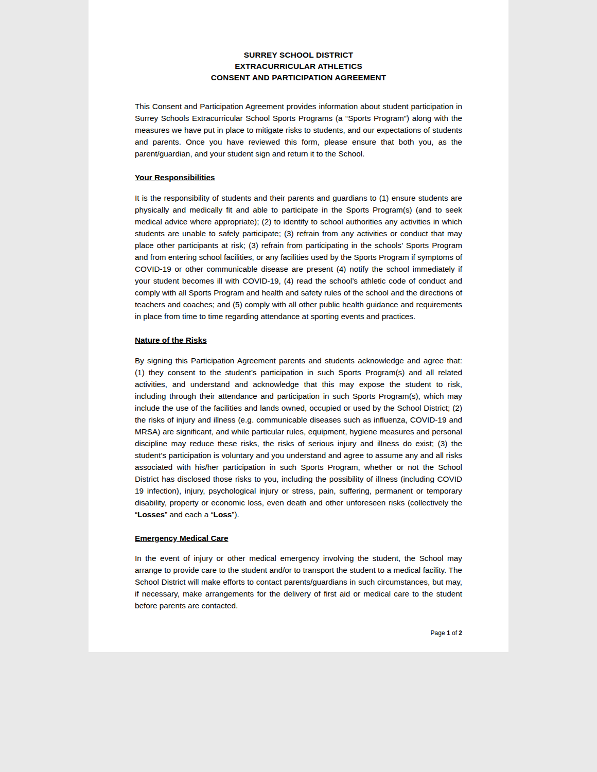SURREY SCHOOL DISTRICT
EXTRACURRICULAR ATHLETICS
CONSENT AND PARTICIPATION AGREEMENT
This Consent and Participation Agreement provides information about student participation in Surrey Schools Extracurricular School Sports Programs (a “Sports Program”) along with the measures we have put in place to mitigate risks to students, and our expectations of students and parents. Once you have reviewed this form, please ensure that both you, as the parent/guardian, and your student sign and return it to the School.
Your Responsibilities
It is the responsibility of students and their parents and guardians to (1) ensure students are physically and medically fit and able to participate in the Sports Program(s) (and to seek medical advice where appropriate); (2) to identify to school authorities any activities in which students are unable to safely participate; (3) refrain from any activities or conduct that may place other participants at risk; (3) refrain from participating in the schools’ Sports Program and from entering school facilities, or any facilities used by the Sports Program if symptoms of COVID-19 or other communicable disease are present (4) notify the school immediately if your student becomes ill with COVID-19, (4) read the school’s athletic code of conduct and comply with all Sports Program and health and safety rules of the school and the directions of teachers and coaches; and (5) comply with all other public health guidance and requirements in place from time to time regarding attendance at sporting events and practices.
Nature of the Risks
By signing this Participation Agreement parents and students acknowledge and agree that: (1) they consent to the student’s participation in such Sports Program(s) and all related activities, and understand and acknowledge that this may expose the student to risk, including through their attendance and participation in such Sports Program(s), which may include the use of the facilities and lands owned, occupied or used by the School District; (2) the risks of injury and illness (e.g. communicable diseases such as influenza, COVID-19 and MRSA) are significant, and while particular rules, equipment, hygiene measures and personal discipline may reduce these risks, the risks of serious injury and illness do exist; (3) the student’s participation is voluntary and you understand and agree to assume any and all risks associated with his/her participation in such Sports Program, whether or not the School District has disclosed those risks to you, including the possibility of illness (including COVID 19 infection), injury, psychological injury or stress, pain, suffering, permanent or temporary disability, property or economic loss, even death and other unforeseen risks (collectively the “Losses” and each a “Loss”).
Emergency Medical Care
In the event of injury or other medical emergency involving the student, the School may arrange to provide care to the student and/or to transport the student to a medical facility. The School District will make efforts to contact parents/guardians in such circumstances, but may, if necessary, make arrangements for the delivery of first aid or medical care to the student before parents are contacted.
Page 1 of 2